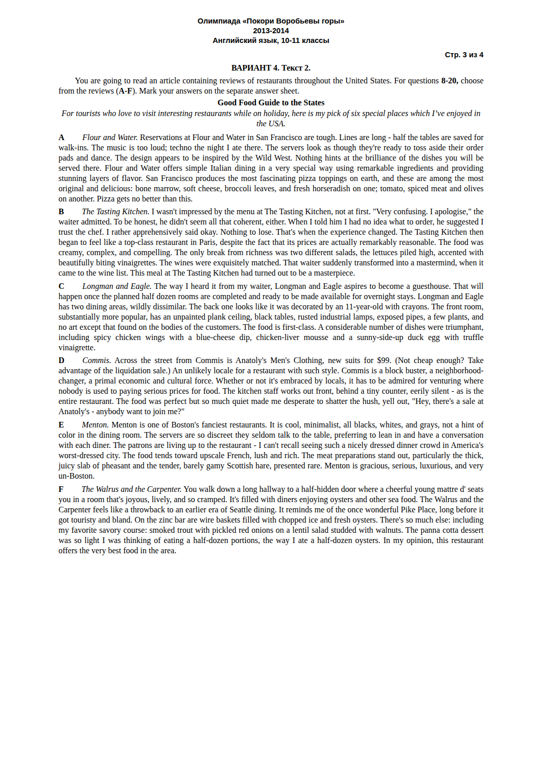Олимпиада «Покори Воробьевы горы»
2013-2014
Английский язык, 10-11 классы
Стр. 3 из 4
ВАРИАНТ 4. Текст 2.
You are going to read an article containing reviews of restaurants throughout the United States. For questions 8-20, choose from the reviews (A-F). Mark your answers on the separate answer sheet.
Good Food Guide to the States
For tourists who love to visit interesting restaurants while on holiday, here is my pick of six special places which I’ve enjoyed in the USA.
A Flour and Water. Reservations at Flour and Water in San Francisco are tough. Lines are long - half the tables are saved for walk-ins. The music is too loud; techno the night I ate there. The servers look as though they're ready to toss aside their order pads and dance. The design appears to be inspired by the Wild West. Nothing hints at the brilliance of the dishes you will be served there. Flour and Water offers simple Italian dining in a very special way using remarkable ingredients and providing stunning layers of flavor. San Francisco produces the most fascinating pizza toppings on earth, and these are among the most original and delicious: bone marrow, soft cheese, broccoli leaves, and fresh horseradish on one; tomato, spiced meat and olives on another. Pizza gets no better than this.
B The Tasting Kitchen. I wasn't impressed by the menu at The Tasting Kitchen, not at first. "Very confusing. I apologise," the waiter admitted. To be honest, he didn't seem all that coherent, either. When I told him I had no idea what to order, he suggested I trust the chef. I rather apprehensively said okay. Nothing to lose. That's when the experience changed. The Tasting Kitchen then began to feel like a top-class restaurant in Paris, despite the fact that its prices are actually remarkably reasonable. The food was creamy, complex, and compelling. The only break from richness was two different salads, the lettuces piled high, accented with beautifully biting vinaigrettes. The wines were exquisitely matched. That waiter suddenly transformed into a mastermind, when it came to the wine list. This meal at The Tasting Kitchen had turned out to be a masterpiece.
C Longman and Eagle. The way I heard it from my waiter, Longman and Eagle aspires to become a guesthouse. That will happen once the planned half dozen rooms are completed and ready to be made available for overnight stays. Longman and Eagle has two dining areas, wildly dissimilar. The back one looks like it was decorated by an 11-year-old with crayons. The front room, substantially more popular, has an unpainted plank ceiling, black tables, rusted industrial lamps, exposed pipes, a few plants, and no art except that found on the bodies of the customers. The food is first-class. A considerable number of dishes were triumphant, including spicy chicken wings with a blue-cheese dip, chicken-liver mousse and a sunny-side-up duck egg with truffle vinaigrette.
D Commis. Across the street from Commis is Anatoly's Men's Clothing, new suits for $99. (Not cheap enough? Take advantage of the liquidation sale.) An unlikely locale for a restaurant with such style. Commis is a block buster, a neighborhood-changer, a primal economic and cultural force. Whether or not it's embraced by locals, it has to be admired for venturing where nobody is used to paying serious prices for food. The kitchen staff works out front, behind a tiny counter, eerily silent - as is the entire restaurant. The food was perfect but so much quiet made me desperate to shatter the hush, yell out, "Hey, there's a sale at Anatoly's - anybody want to join me?"
E Menton. Menton is one of Boston's fanciest restaurants. It is cool, minimalist, all blacks, whites, and grays, not a hint of color in the dining room. The servers are so discreet they seldom talk to the table, preferring to lean in and have a conversation with each diner. The patrons are living up to the restaurant - I can't recall seeing such a nicely dressed dinner crowd in America's worst-dressed city. The food tends toward upscale French, lush and rich. The meat preparations stand out, particularly the thick, juicy slab of pheasant and the tender, barely gamy Scottish hare, presented rare. Menton is gracious, serious, luxurious, and very un-Boston.
F The Walrus and the Carpenter. You walk down a long hallway to a half-hidden door where a cheerful young mattre d' seats you in a room that's joyous, lively, and so cramped. It's filled with diners enjoying oysters and other sea food. The Walrus and the Carpenter feels like a throwback to an earlier era of Seattle dining. It reminds me of the once wonderful Pike Place, long before it got touristy and bland. On the zinc bar are wire baskets filled with chopped ice and fresh oysters. There's so much else: including my favorite savory course: smoked trout with pickled red onions on a lentil salad studded with walnuts. The panna cotta dessert was so light I was thinking of eating a half-dozen portions, the way I ate a half-dozen oysters. In my opinion, this restaurant offers the very best food in the area.